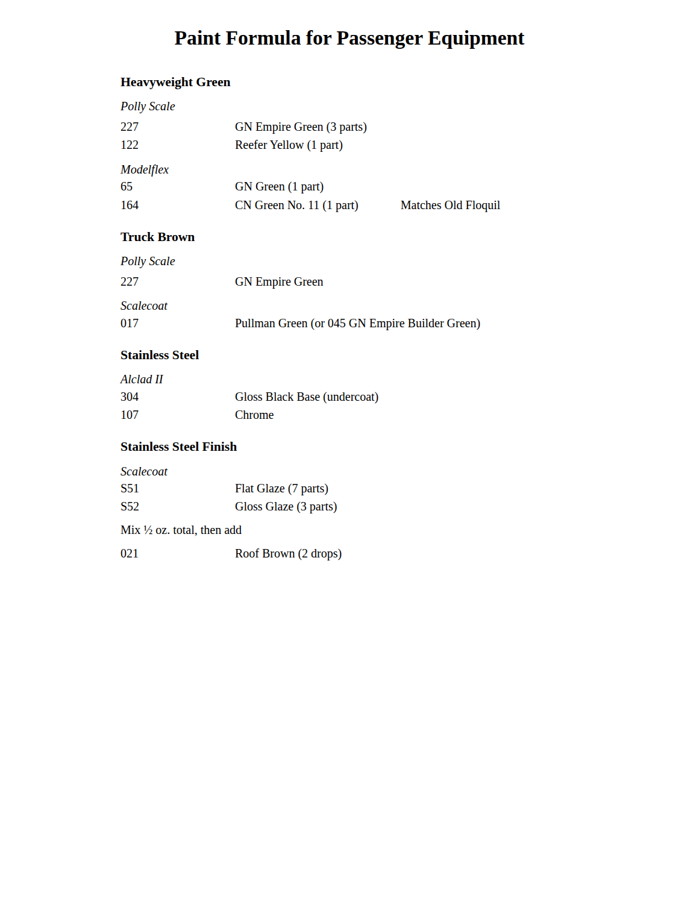Paint Formula for Passenger Equipment
Heavyweight Green
Polly Scale
| 227 | GN Empire Green (3 parts) |
| 122 | Reefer Yellow (1 part) |
Modelflex
| 65 | GN Green (1 part) | |
| 164 | CN Green No. 11 (1 part) | Matches Old Floquil |
Truck Brown
Polly Scale
| 227 | GN Empire Green |
Scalecoat
| 017 | Pullman Green (or 045 GN Empire Builder Green) |
Stainless Steel
Alclad II
| 304 | Gloss Black Base (undercoat) |
| 107 | Chrome |
Stainless Steel Finish
Scalecoat
| S51 | Flat Glaze (7 parts) |
| S52 | Gloss Glaze (3 parts) |
Mix ½ oz. total, then add
| 021 | Roof Brown (2 drops) |